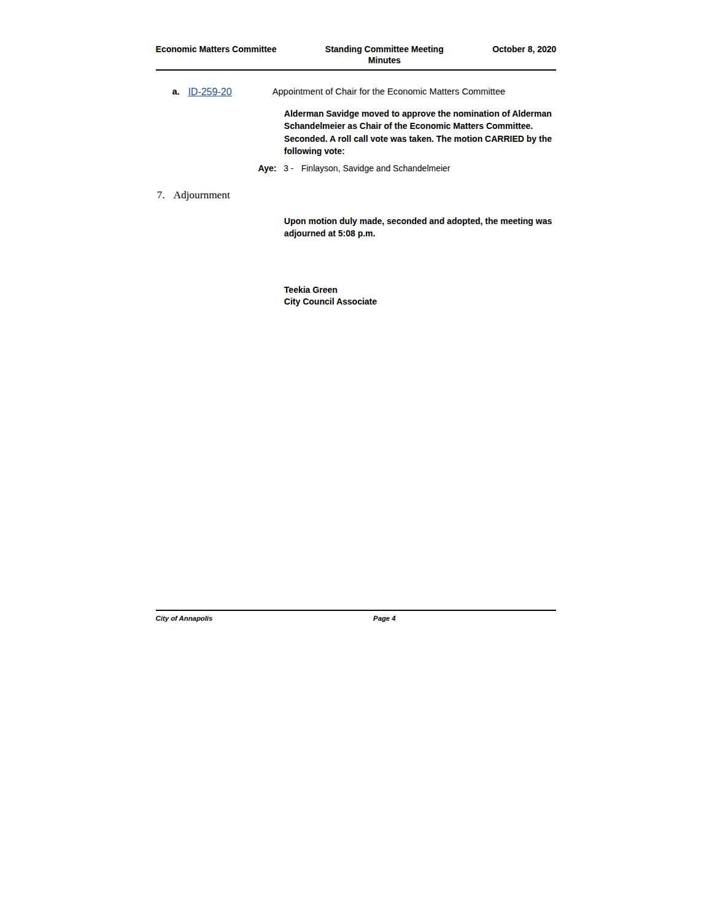Economic Matters Committee
Standing Committee Meeting
Minutes
October 8, 2020
a.
ID-259-20
Appointment of Chair for the Economic Matters Committee
Alderman Savidge moved to approve the nomination of Alderman Schandelmeier as Chair of the Economic Matters Committee. Seconded. A roll call vote was taken. The motion CARRIED by the following vote:
Aye:
3 -
Finlayson, Savidge and Schandelmeier
7. Adjournment
Upon motion duly made, seconded and adopted, the meeting was adjourned at 5:08 p.m.
Teekia Green
City Council Associate
City of Annapolis
Page 4